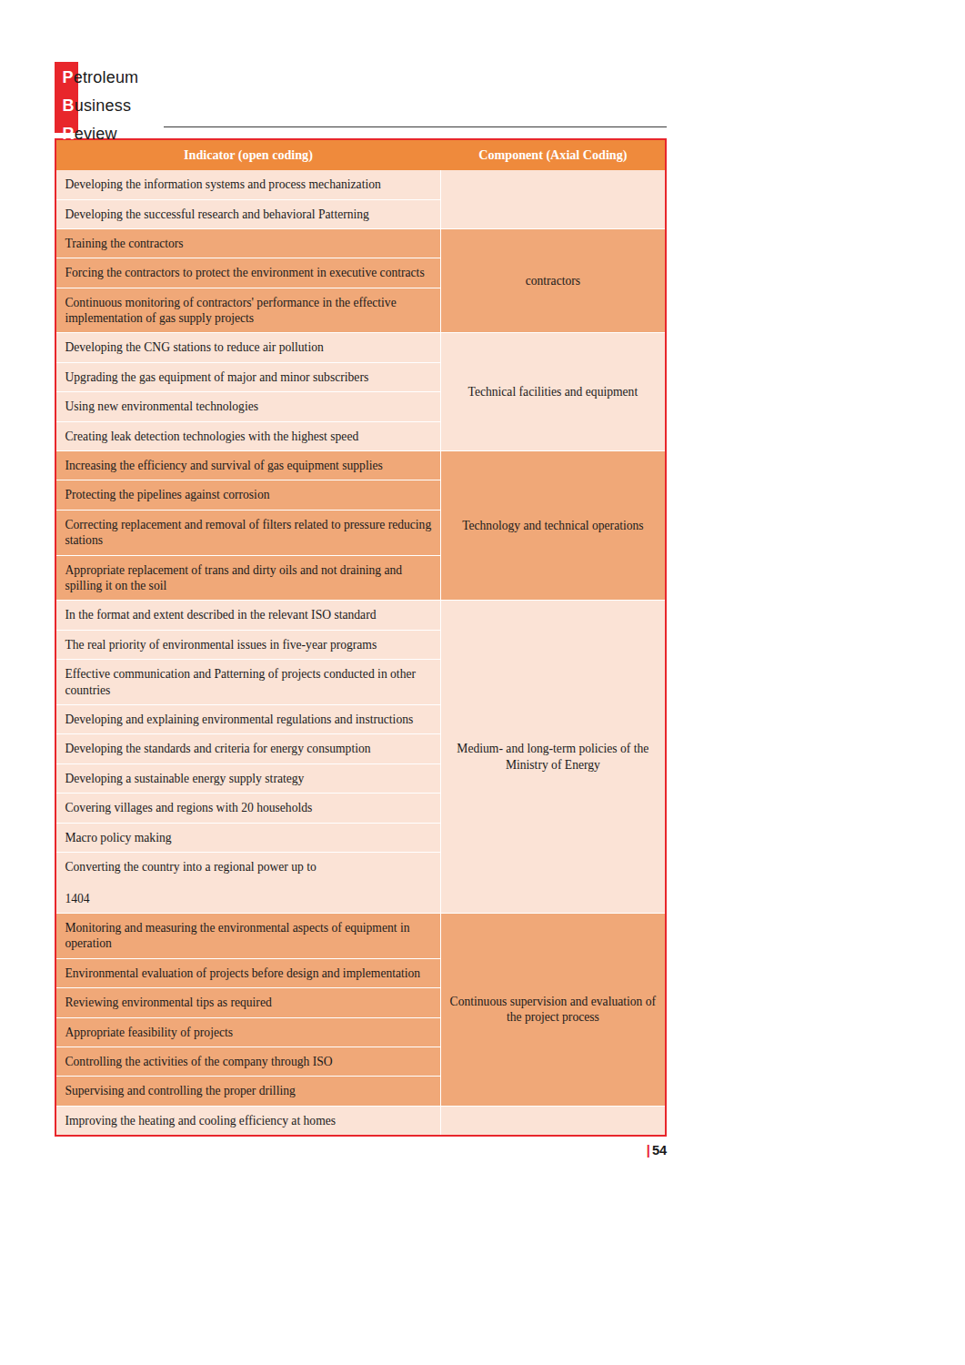Petroleum
Business
Review
| Indicator (open coding) | Component (Axial Coding) |
| --- | --- |
| Developing the information systems and process mechanization | |
| Developing the successful research and behavioral Patterning |
| Training the contractors | contractors |
| Forcing the contractors to protect the environment in executive contracts |
| Continuous monitoring of contractors' performance in the effective implementation of gas supply projects |
| Developing the CNG stations to reduce air pollution | Technical facilities and equipment |
| Upgrading the gas equipment of major and minor subscribers |
| Using new environmental technologies |
| Creating leak detection technologies with the highest speed |
| Increasing the efficiency and survival of gas equipment supplies | Technology and technical operations |
| Protecting the pipelines against corrosion |
| Correcting replacement and removal of filters related to pressure reducing stations |
| Appropriate replacement of trans and dirty oils and not draining and spilling it on the soil |
| In the format and extent described in the relevant ISO standard | Medium- and long-term policies of the Ministry of Energy |
| The real priority of environmental issues in five-year programs |
| Effective communication and Patterning of projects conducted in other countries |
| Developing and explaining environmental regulations and instructions |
| Developing the standards and criteria for energy consumption |
| Developing a sustainable energy supply strategy |
| Covering villages and regions with 20 households |
| Macro policy making |
| Converting the country into a regional power up to 1404 |
| Monitoring and measuring the environmental aspects of equipment in operation | Continuous supervision and evaluation of the project process |
| Environmental evaluation of projects before design and implementation |
| Reviewing environmental tips as required |
| Appropriate feasibility of projects |
| Controlling the activities of the company through ISO |
| Supervising and controlling the proper drilling |
| Improving the heating and cooling efficiency at homes | |
|54